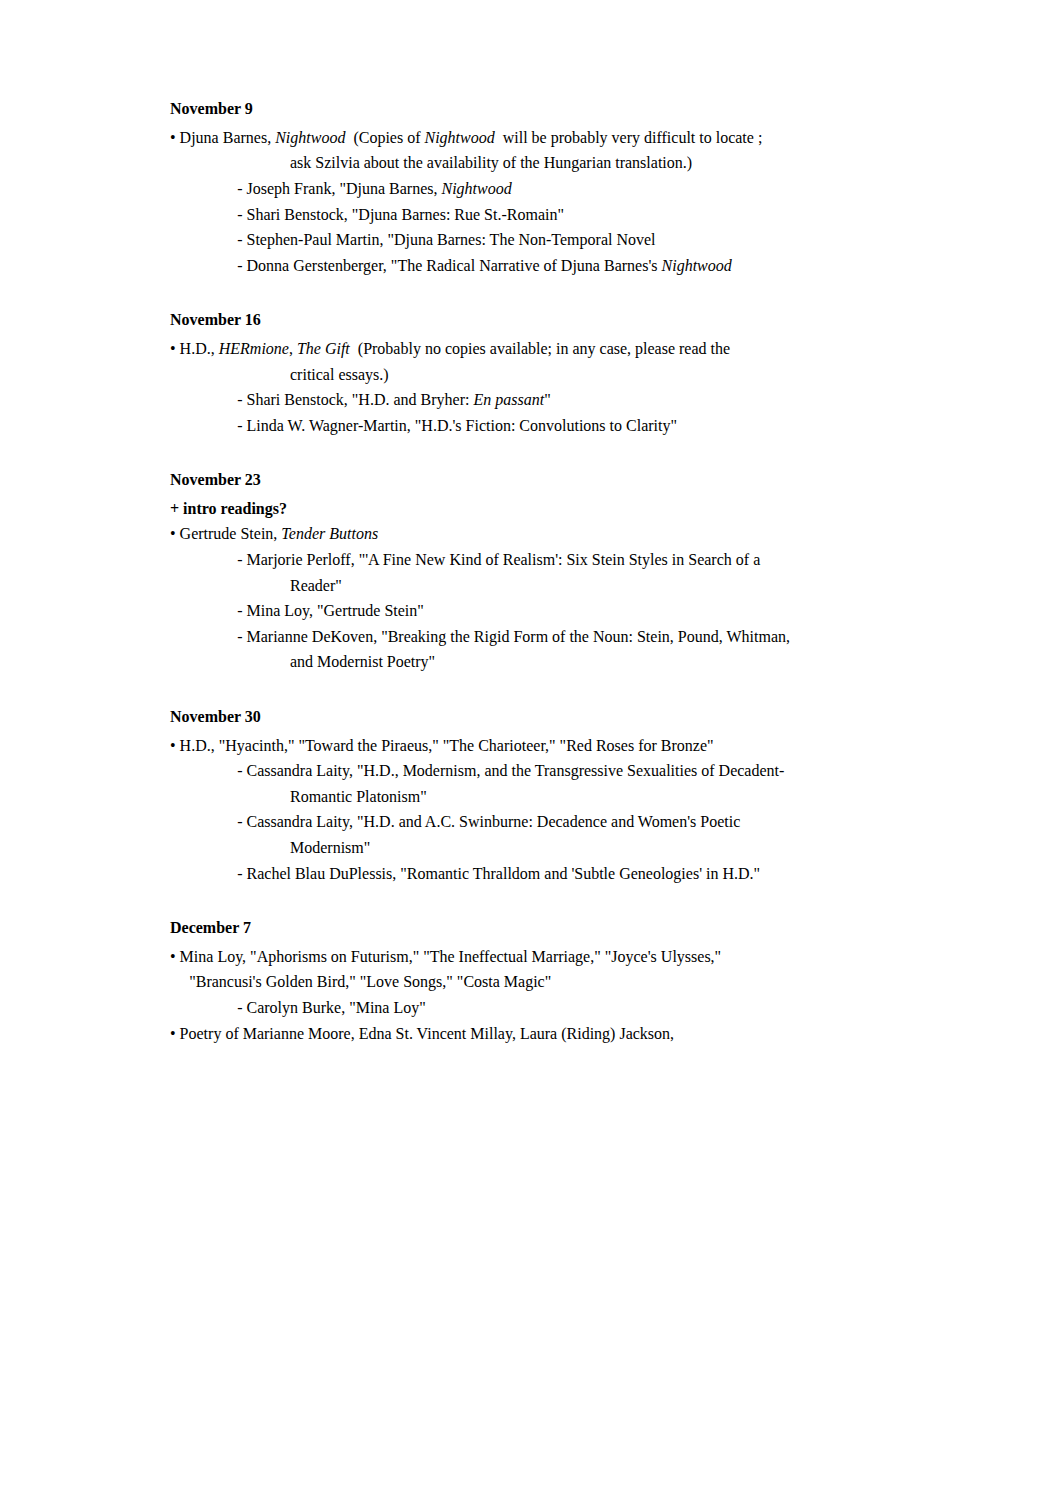November 9
• Djuna Barnes, Nightwood (Copies of Nightwood will be probably very difficult to locate ; ask Szilvia about the availability of the Hungarian translation.)
- Joseph Frank, "Djuna Barnes, Nightwood
- Shari Benstock, "Djuna Barnes: Rue St.-Romain"
- Stephen-Paul Martin, "Djuna Barnes: The Non-Temporal Novel
- Donna Gerstenberger, "The Radical Narrative of Djuna Barnes's Nightwood
November 16
• H.D., HERmione, The Gift (Probably no copies available; in any case, please read the critical essays.)
- Shari Benstock, "H.D. and Bryher: En passant"
- Linda W. Wagner-Martin, "H.D.'s Fiction: Convolutions to Clarity"
November 23
+ intro readings?
• Gertrude Stein, Tender Buttons
- Marjorie Perloff, "'A Fine New Kind of Realism': Six Stein Styles in Search of a Reader"
- Mina Loy, "Gertrude Stein"
- Marianne DeKoven, "Breaking the Rigid Form of the Noun: Stein, Pound, Whitman, and Modernist Poetry"
November 30
• H.D., "Hyacinth," "Toward the Piraeus," "The Charioteer," "Red Roses for Bronze"
- Cassandra Laity, "H.D., Modernism, and the Transgressive Sexualities of Decadent- Romantic Platonism"
- Cassandra Laity, "H.D. and A.C. Swinburne: Decadence and Women's Poetic Modernism"
- Rachel Blau DuPlessis, "Romantic Thralldom and 'Subtle Geneologies' in H.D."
December 7
• Mina Loy, "Aphorisms on Futurism," "The Ineffectual Marriage," "Joyce's Ulysses," "Brancusi's Golden Bird," "Love Songs," "Costa Magic"
- Carolyn Burke, "Mina Loy"
• Poetry of Marianne Moore, Edna St. Vincent Millay, Laura (Riding) Jackson,